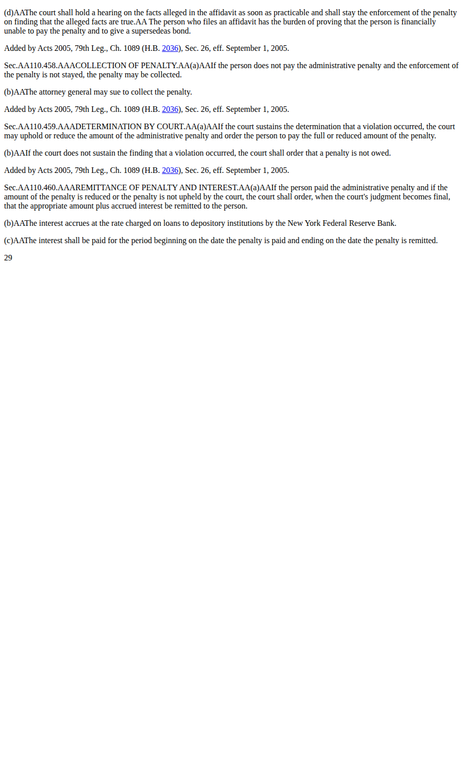(d)AAThe court shall hold a hearing on the facts alleged in the affidavit as soon as practicable and shall stay the enforcement of the penalty on finding that the alleged facts are true.AA The person who files an affidavit has the burden of proving that the person is financially unable to pay the penalty and to give a supersedeas bond.
Added by Acts 2005, 79th Leg., Ch. 1089 (H.B. 2036), Sec. 26, eff. September 1, 2005.
Sec.AA110.458.AAACOLLECTION OF PENALTY.AA(a)AAIf the person does not pay the administrative penalty and the enforcement of the penalty is not stayed, the penalty may be collected.
(b)AAThe attorney general may sue to collect the penalty.
Added by Acts 2005, 79th Leg., Ch. 1089 (H.B. 2036), Sec. 26, eff. September 1, 2005.
Sec.AA110.459.AAADETERMINATION BY COURT.AA(a)AAIf the court sustains the determination that a violation occurred, the court may uphold or reduce the amount of the administrative penalty and order the person to pay the full or reduced amount of the penalty.
(b)AAIf the court does not sustain the finding that a violation occurred, the court shall order that a penalty is not owed.
Added by Acts 2005, 79th Leg., Ch. 1089 (H.B. 2036), Sec. 26, eff. September 1, 2005.
Sec.AA110.460.AAAREMITTANCE OF PENALTY AND INTEREST.AA(a)AAIf the person paid the administrative penalty and if the amount of the penalty is reduced or the penalty is not upheld by the court, the court shall order, when the court's judgment becomes final, that the appropriate amount plus accrued interest be remitted to the person.
(b)AAThe interest accrues at the rate charged on loans to depository institutions by the New York Federal Reserve Bank.
(c)AAThe interest shall be paid for the period beginning on the date the penalty is paid and ending on the date the penalty is remitted.
29